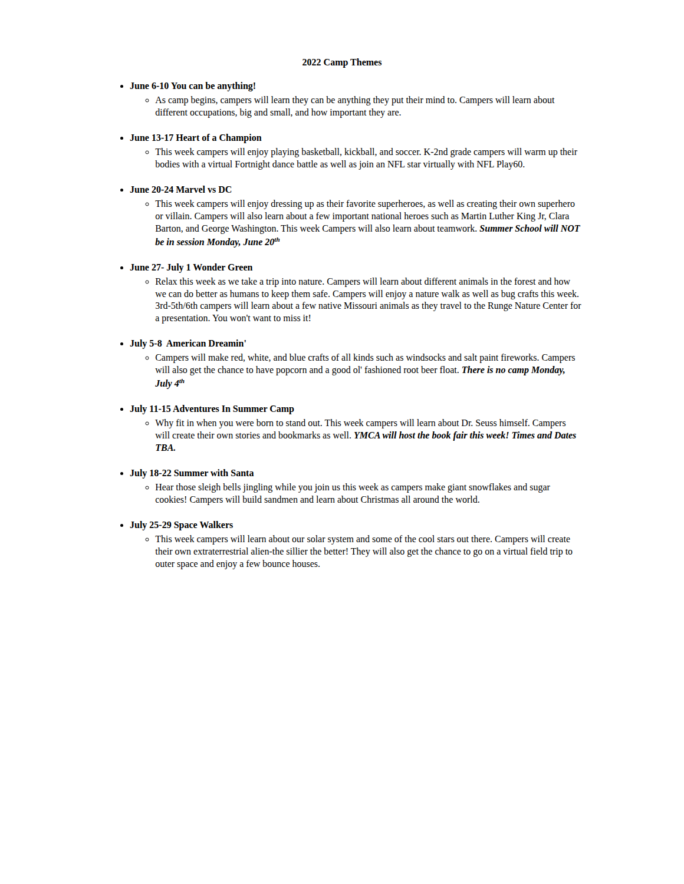2022 Camp Themes
June 6-10 You can be anything!
As camp begins, campers will learn they can be anything they put their mind to. Campers will learn about different occupations, big and small, and how important they are.
June 13-17 Heart of a Champion
This week campers will enjoy playing basketball, kickball, and soccer. K-2nd grade campers will warm up their bodies with a virtual Fortnight dance battle as well as join an NFL star virtually with NFL Play60.
June 20-24 Marvel vs DC
This week campers will enjoy dressing up as their favorite superheroes, as well as creating their own superhero or villain. Campers will also learn about a few important national heroes such as Martin Luther King Jr, Clara Barton, and George Washington. This week Campers will also learn about teamwork. Summer School will NOT be in session Monday, June 20th
June 27- July 1 Wonder Green
Relax this week as we take a trip into nature. Campers will learn about different animals in the forest and how we can do better as humans to keep them safe. Campers will enjoy a nature walk as well as bug crafts this week. 3rd-5th/6th campers will learn about a few native Missouri animals as they travel to the Runge Nature Center for a presentation. You won't want to miss it!
July 5-8 American Dreamin'
Campers will make red, white, and blue crafts of all kinds such as windsocks and salt paint fireworks. Campers will also get the chance to have popcorn and a good ol' fashioned root beer float. There is no camp Monday, July 4th
July 11-15 Adventures In Summer Camp
Why fit in when you were born to stand out. This week campers will learn about Dr. Seuss himself. Campers will create their own stories and bookmarks as well. YMCA will host the book fair this week! Times and Dates TBA.
July 18-22 Summer with Santa
Hear those sleigh bells jingling while you join us this week as campers make giant snowflakes and sugar cookies! Campers will build sandmen and learn about Christmas all around the world.
July 25-29 Space Walkers
This week campers will learn about our solar system and some of the cool stars out there. Campers will create their own extraterrestrial alien-the sillier the better! They will also get the chance to go on a virtual field trip to outer space and enjoy a few bounce houses.